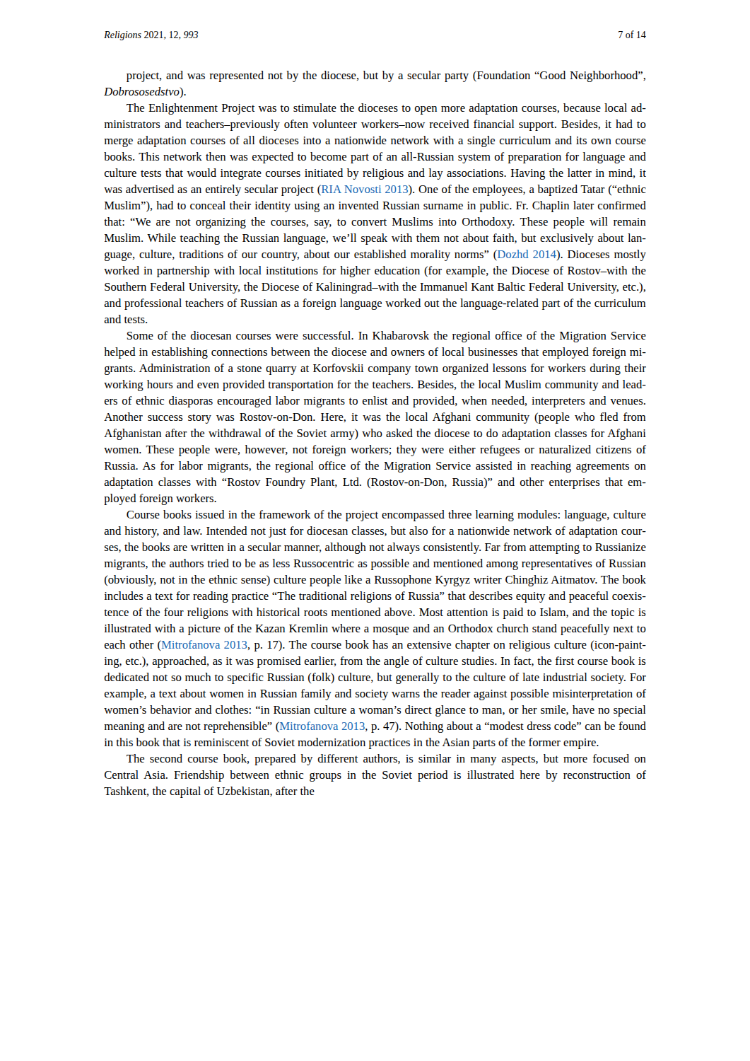Religions 2021, 12, 993 7 of 14
project, and was represented not by the diocese, but by a secular party (Foundation “Good Neighborhood”, Dobrososedstvo).
The Enlightenment Project was to stimulate the dioceses to open more adaptation courses, because local administrators and teachers–previously often volunteer workers–now received financial support. Besides, it had to merge adaptation courses of all dioceses into a nationwide network with a single curriculum and its own course books. This network then was expected to become part of an all-Russian system of preparation for language and culture tests that would integrate courses initiated by religious and lay associations. Having the latter in mind, it was advertised as an entirely secular project (RIA Novosti 2013). One of the employees, a baptized Tatar (“ethnic Muslim”), had to conceal their identity using an invented Russian surname in public. Fr. Chaplin later confirmed that: “We are not organizing the courses, say, to convert Muslims into Orthodoxy. These people will remain Muslim. While teaching the Russian language, we’ll speak with them not about faith, but exclusively about language, culture, traditions of our country, about our established morality norms” (Dozhd 2014). Dioceses mostly worked in partnership with local institutions for higher education (for example, the Diocese of Rostov–with the Southern Federal University, the Diocese of Kaliningrad–with the Immanuel Kant Baltic Federal University, etc.), and professional teachers of Russian as a foreign language worked out the language-related part of the curriculum and tests.
Some of the diocesan courses were successful. In Khabarovsk the regional office of the Migration Service helped in establishing connections between the diocese and owners of local businesses that employed foreign migrants. Administration of a stone quarry at Korfovskii company town organized lessons for workers during their working hours and even provided transportation for the teachers. Besides, the local Muslim community and leaders of ethnic diasporas encouraged labor migrants to enlist and provided, when needed, interpreters and venues. Another success story was Rostov-on-Don. Here, it was the local Afghani community (people who fled from Afghanistan after the withdrawal of the Soviet army) who asked the diocese to do adaptation classes for Afghani women. These people were, however, not foreign workers; they were either refugees or naturalized citizens of Russia. As for labor migrants, the regional office of the Migration Service assisted in reaching agreements on adaptation classes with “Rostov Foundry Plant, Ltd. (Rostov-on-Don, Russia)” and other enterprises that employed foreign workers.
Course books issued in the framework of the project encompassed three learning modules: language, culture and history, and law. Intended not just for diocesan classes, but also for a nationwide network of adaptation courses, the books are written in a secular manner, although not always consistently. Far from attempting to Russianize migrants, the authors tried to be as less Russocentric as possible and mentioned among representatives of Russian (obviously, not in the ethnic sense) culture people like a Russophone Kyrgyz writer Chinghiz Aitmatov. The book includes a text for reading practice “The traditional religions of Russia” that describes equity and peaceful coexistence of the four religions with historical roots mentioned above. Most attention is paid to Islam, and the topic is illustrated with a picture of the Kazan Kremlin where a mosque and an Orthodox church stand peacefully next to each other (Mitrofanova 2013, p. 17). The course book has an extensive chapter on religious culture (icon-painting, etc.), approached, as it was promised earlier, from the angle of culture studies. In fact, the first course book is dedicated not so much to specific Russian (folk) culture, but generally to the culture of late industrial society. For example, a text about women in Russian family and society warns the reader against possible misinterpretation of women’s behavior and clothes: “in Russian culture a woman’s direct glance to man, or her smile, have no special meaning and are not reprehensible” (Mitrofanova 2013, p. 47). Nothing about a “modest dress code” can be found in this book that is reminiscent of Soviet modernization practices in the Asian parts of the former empire.
The second course book, prepared by different authors, is similar in many aspects, but more focused on Central Asia. Friendship between ethnic groups in the Soviet period is illustrated here by reconstruction of Tashkent, the capital of Uzbekistan, after the